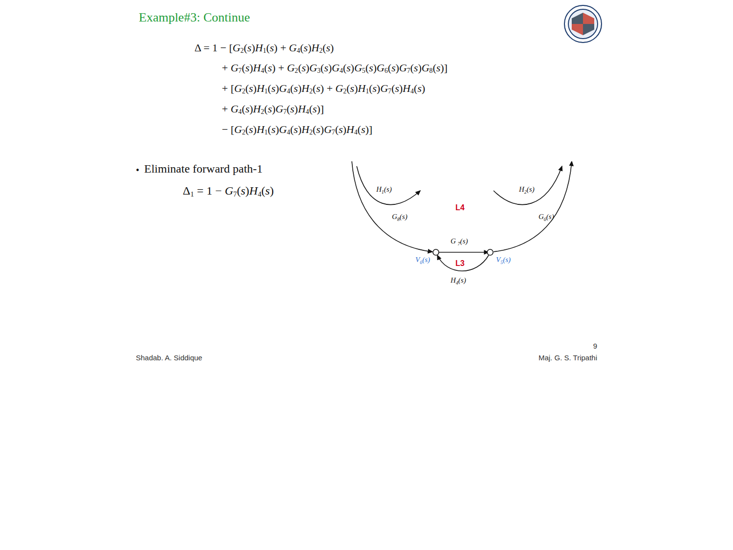Example#3: Continue
Δ = 1 − [G2(s)H1(s) + G4(s)H2(s)
+ G7(s)H4(s) + G2(s)G3(s)G4(s)G5(s)G6(s)G7(s)G8(s)]
+ [G2(s)H1(s)G4(s)H2(s) + G2(s)H1(s)G7(s)H4(s)
+ G4(s)H2(s)G7(s)H4(s)]
− [G2(s)H1(s)G4(s)H2(s)G7(s)H4(s)]
•
Eliminate forward path-1
Δ1 = 1 − G7(s)H4(s)
H1(s) H2(s) G8(s) G6(s) G 7(s) H4(s) V6(s) V5(s) L4 L3
9
Shadab. A. Siddique
Maj. G. S. Tripathi